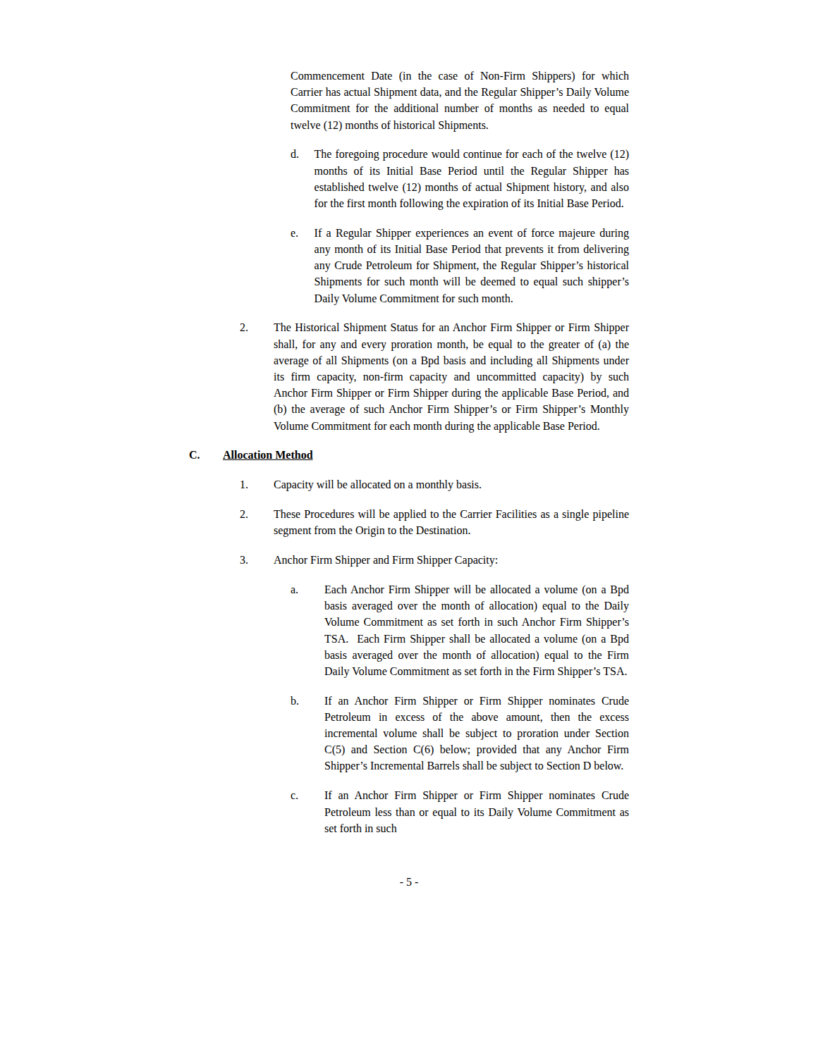Commencement Date (in the case of Non-Firm Shippers) for which Carrier has actual Shipment data, and the Regular Shipper’s Daily Volume Commitment for the additional number of months as needed to equal twelve (12) months of historical Shipments.
d.
The foregoing procedure would continue for each of the twelve (12) months of its Initial Base Period until the Regular Shipper has established twelve (12) months of actual Shipment history, and also for the first month following the expiration of its Initial Base Period.
e.
If a Regular Shipper experiences an event of force majeure during any month of its Initial Base Period that prevents it from delivering any Crude Petroleum for Shipment, the Regular Shipper’s historical Shipments for such month will be deemed to equal such shipper’s Daily Volume Commitment for such month.
2.
The Historical Shipment Status for an Anchor Firm Shipper or Firm Shipper shall, for any and every proration month, be equal to the greater of (a) the average of all Shipments (on a Bpd basis and including all Shipments under its firm capacity, non-firm capacity and uncommitted capacity) by such Anchor Firm Shipper or Firm Shipper during the applicable Base Period, and (b) the average of such Anchor Firm Shipper’s or Firm Shipper’s Monthly Volume Commitment for each month during the applicable Base Period.
C.
Allocation Method
1.
Capacity will be allocated on a monthly basis.
2.
These Procedures will be applied to the Carrier Facilities as a single pipeline segment from the Origin to the Destination.
3.
Anchor Firm Shipper and Firm Shipper Capacity:
a.
Each Anchor Firm Shipper will be allocated a volume (on a Bpd basis averaged over the month of allocation) equal to the Daily Volume Commitment as set forth in such Anchor Firm Shipper’s TSA. Each Firm Shipper shall be allocated a volume (on a Bpd basis averaged over the month of allocation) equal to the Firm Daily Volume Commitment as set forth in the Firm Shipper’s TSA.
b.
If an Anchor Firm Shipper or Firm Shipper nominates Crude Petroleum in excess of the above amount, then the excess incremental volume shall be subject to proration under Section C(5) and Section C(6) below; provided that any Anchor Firm Shipper’s Incremental Barrels shall be subject to Section D below.
c.
If an Anchor Firm Shipper or Firm Shipper nominates Crude Petroleum less than or equal to its Daily Volume Commitment as set forth in such
- 5 -